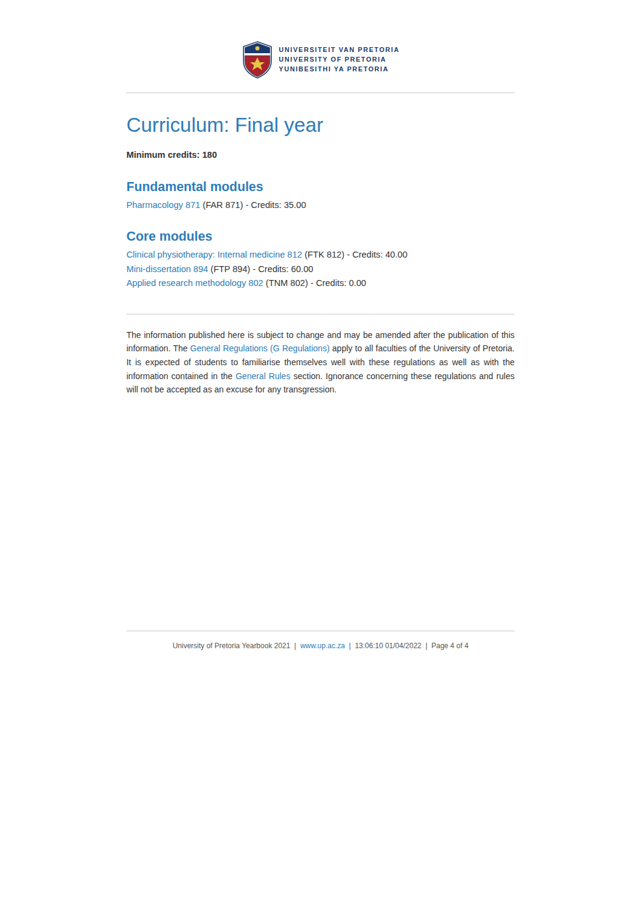Universiteit van Pretoria
University of Pretoria
Yunibesithi ya Pretoria
Curriculum: Final year
Minimum credits: 180
Fundamental modules
Pharmacology 871 (FAR 871) - Credits: 35.00
Core modules
Clinical physiotherapy: Internal medicine 812 (FTK 812) - Credits: 40.00
Mini-dissertation 894 (FTP 894) - Credits: 60.00
Applied research methodology 802 (TNM 802) - Credits: 0.00
The information published here is subject to change and may be amended after the publication of this information. The General Regulations (G Regulations) apply to all faculties of the University of Pretoria. It is expected of students to familiarise themselves well with these regulations as well as with the information contained in the General Rules section. Ignorance concerning these regulations and rules will not be accepted as an excuse for any transgression.
University of Pretoria Yearbook 2021 | www.up.ac.za | 13:06:10 01/04/2022 | Page 4 of 4